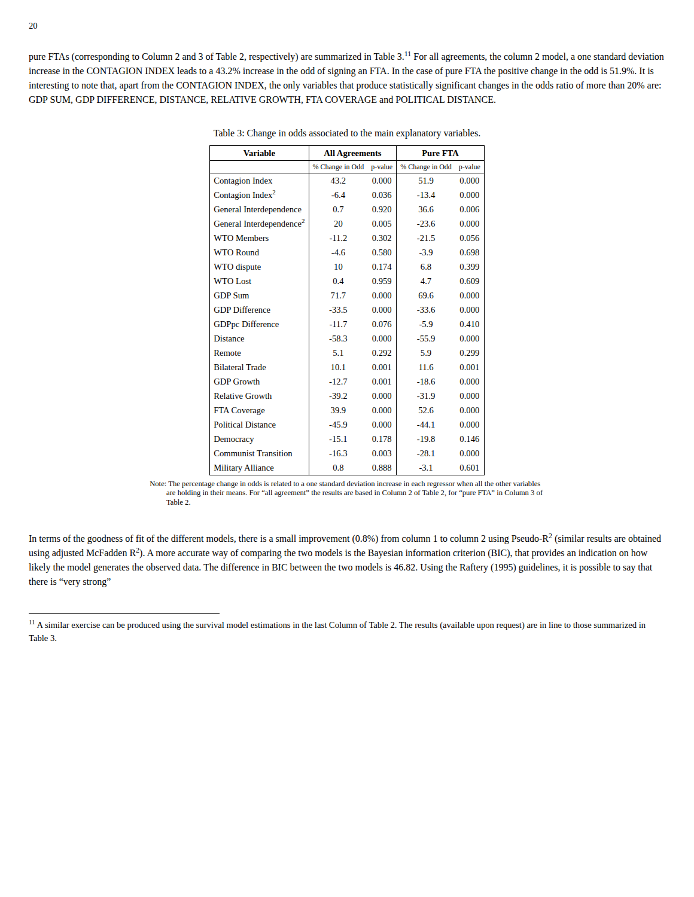20
pure FTAs (corresponding to Column 2 and 3 of Table 2, respectively) are summarized in Table 3.11 For all agreements, the column 2 model, a one standard deviation increase in the CONTAGION INDEX leads to a 43.2% increase in the odd of signing an FTA. In the case of pure FTA the positive change in the odd is 51.9%. It is interesting to note that, apart from the CONTAGION INDEX, the only variables that produce statistically significant changes in the odds ratio of more than 20% are: GDP SUM, GDP DIFFERENCE, DISTANCE, RELATIVE GROWTH, FTA COVERAGE and POLITICAL DISTANCE.
Table 3: Change in odds associated to the main explanatory variables.
| Variable | All Agreements | Pure FTA |
| --- | --- | --- |
| | % Change in Odd | p-value | % Change in Odd | p-value |
| Contagion Index | 43.2 | 0.000 | 51.9 | 0.000 |
| Contagion Index 2 | -6.4 | 0.036 | -13.4 | 0.000 |
| General Interdependence | 0.7 | 0.920 | 36.6 | 0.006 |
| General Interdependence 2 | 20 | 0.005 | -23.6 | 0.000 |
| WTO Members | -11.2 | 0.302 | -21.5 | 0.056 |
| WTO Round | -4.6 | 0.580 | -3.9 | 0.698 |
| WTO dispute | 10 | 0.174 | 6.8 | 0.399 |
| WTO Lost | 0.4 | 0.959 | 4.7 | 0.609 |
| GDP Sum | 71.7 | 0.000 | 69.6 | 0.000 |
| GDP Difference | -33.5 | 0.000 | -33.6 | 0.000 |
| GDPpc Difference | -11.7 | 0.076 | -5.9 | 0.410 |
| Distance | -58.3 | 0.000 | -55.9 | 0.000 |
| Remote | 5.1 | 0.292 | 5.9 | 0.299 |
| Bilateral Trade | 10.1 | 0.001 | 11.6 | 0.001 |
| GDP Growth | -12.7 | 0.001 | -18.6 | 0.000 |
| Relative Growth | -39.2 | 0.000 | -31.9 | 0.000 |
| FTA Coverage | 39.9 | 0.000 | 52.6 | 0.000 |
| Political Distance | -45.9 | 0.000 | -44.1 | 0.000 |
| Democracy | -15.1 | 0.178 | -19.8 | 0.146 |
| Communist Transition | -16.3 | 0.003 | -28.1 | 0.000 |
| Military Alliance | 0.8 | 0.888 | -3.1 | 0.601 |
Note: The percentage change in odds is related to a one standard deviation increase in each regressor when all the other variables are holding in their means. For “all agreement” the results are based in Column 2 of Table 2, for “pure FTA” in Column 3 of Table 2.
In terms of the goodness of fit of the different models, there is a small improvement (0.8%) from column 1 to column 2 using Pseudo-R2 (similar results are obtained using adjusted McFadden R2). A more accurate way of comparing the two models is the Bayesian information criterion (BIC), that provides an indication on how likely the model generates the observed data. The difference in BIC between the two models is 46.82. Using the Raftery (1995) guidelines, it is possible to say that there is “very strong”
11 A similar exercise can be produced using the survival model estimations in the last Column of Table 2. The results (available upon request) are in line to those summarized in Table 3.